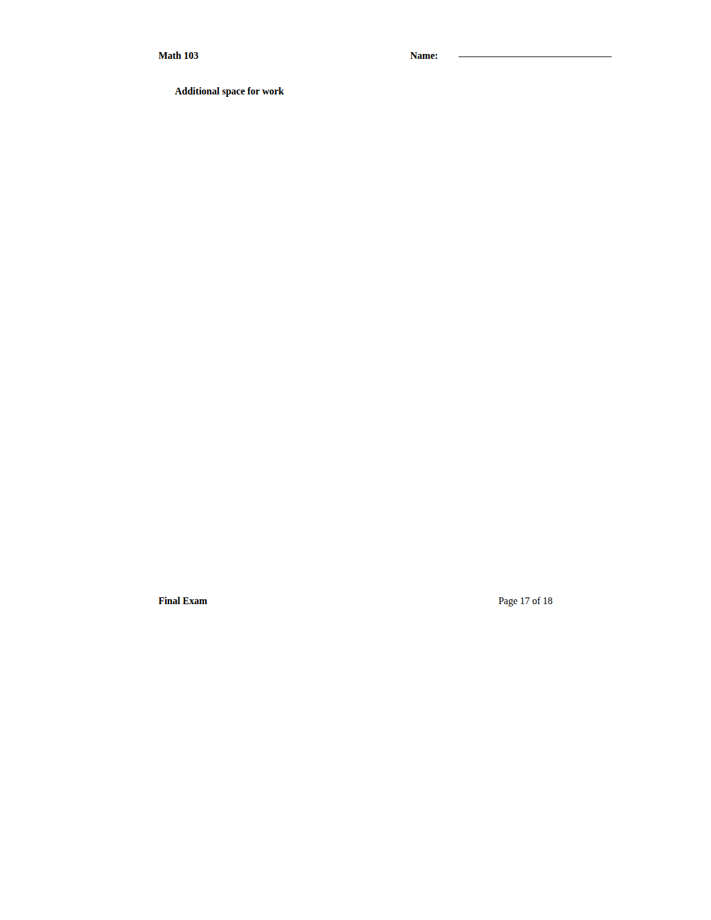Math 103
Name:
Additional space for work
Final Exam
Page 17 of 18